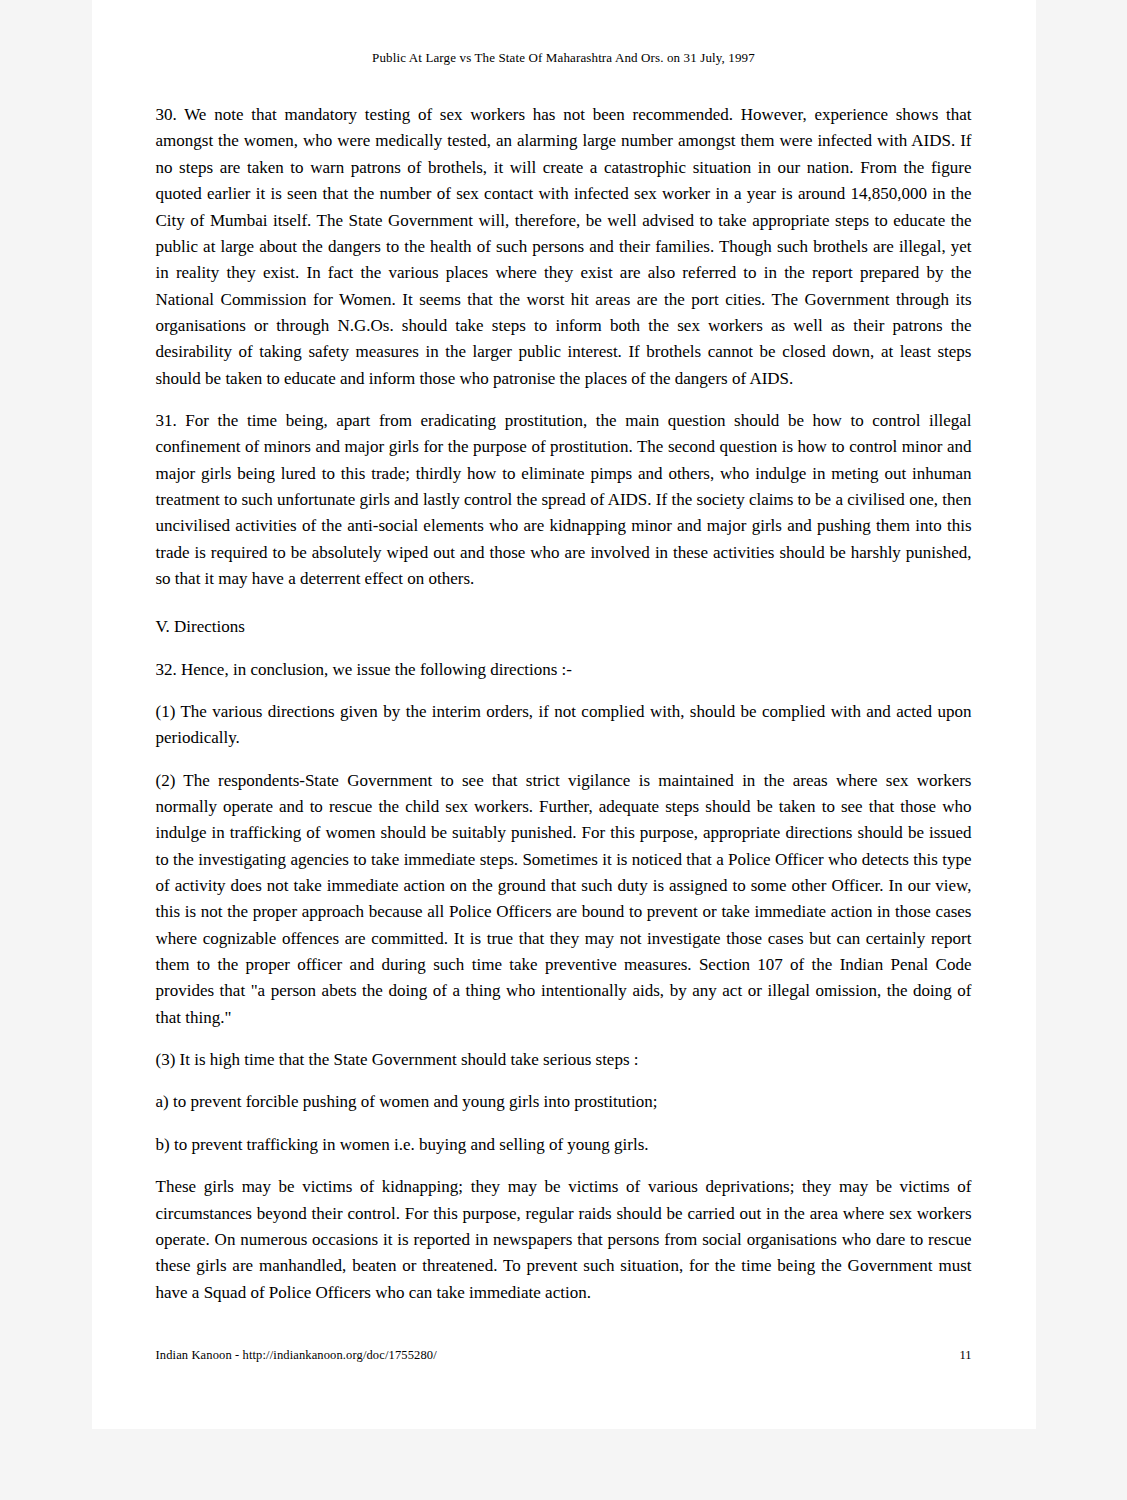Public At Large vs The State Of Maharashtra And Ors. on 31 July, 1997
30. We note that mandatory testing of sex workers has not been recommended. However, experience shows that amongst the women, who were medically tested, an alarming large number amongst them were infected with AIDS. If no steps are taken to warn patrons of brothels, it will create a catastrophic situation in our nation. From the figure quoted earlier it is seen that the number of sex contact with infected sex worker in a year is around 14,850,000 in the City of Mumbai itself. The State Government will, therefore, be well advised to take appropriate steps to educate the public at large about the dangers to the health of such persons and their families. Though such brothels are illegal, yet in reality they exist. In fact the various places where they exist are also referred to in the report prepared by the National Commission for Women. It seems that the worst hit areas are the port cities. The Government through its organisations or through N.G.Os. should take steps to inform both the sex workers as well as their patrons the desirability of taking safety measures in the larger public interest. If brothels cannot be closed down, at least steps should be taken to educate and inform those who patronise the places of the dangers of AIDS.
31. For the time being, apart from eradicating prostitution, the main question should be how to control illegal confinement of minors and major girls for the purpose of prostitution. The second question is how to control minor and major girls being lured to this trade; thirdly how to eliminate pimps and others, who indulge in meting out inhuman treatment to such unfortunate girls and lastly control the spread of AIDS. If the society claims to be a civilised one, then uncivilised activities of the anti-social elements who are kidnapping minor and major girls and pushing them into this trade is required to be absolutely wiped out and those who are involved in these activities should be harshly punished, so that it may have a deterrent effect on others.
V. Directions
32. Hence, in conclusion, we issue the following directions :-
(1) The various directions given by the interim orders, if not complied with, should be complied with and acted upon periodically.
(2) The respondents-State Government to see that strict vigilance is maintained in the areas where sex workers normally operate and to rescue the child sex workers. Further, adequate steps should be taken to see that those who indulge in trafficking of women should be suitably punished. For this purpose, appropriate directions should be issued to the investigating agencies to take immediate steps. Sometimes it is noticed that a Police Officer who detects this type of activity does not take immediate action on the ground that such duty is assigned to some other Officer. In our view, this is not the proper approach because all Police Officers are bound to prevent or take immediate action in those cases where cognizable offences are committed. It is true that they may not investigate those cases but can certainly report them to the proper officer and during such time take preventive measures. Section 107 of the Indian Penal Code provides that "a person abets the doing of a thing who intentionally aids, by any act or illegal omission, the doing of that thing."
(3) It is high time that the State Government should take serious steps :
a) to prevent forcible pushing of women and young girls into prostitution;
b) to prevent trafficking in women i.e. buying and selling of young girls.
These girls may be victims of kidnapping; they may be victims of various deprivations; they may be victims of circumstances beyond their control. For this purpose, regular raids should be carried out in the area where sex workers operate. On numerous occasions it is reported in newspapers that persons from social organisations who dare to rescue these girls are manhandled, beaten or threatened. To prevent such situation, for the time being the Government must have a Squad of Police Officers who can take immediate action.
Indian Kanoon - http://indiankanoon.org/doc/1755280/ 11